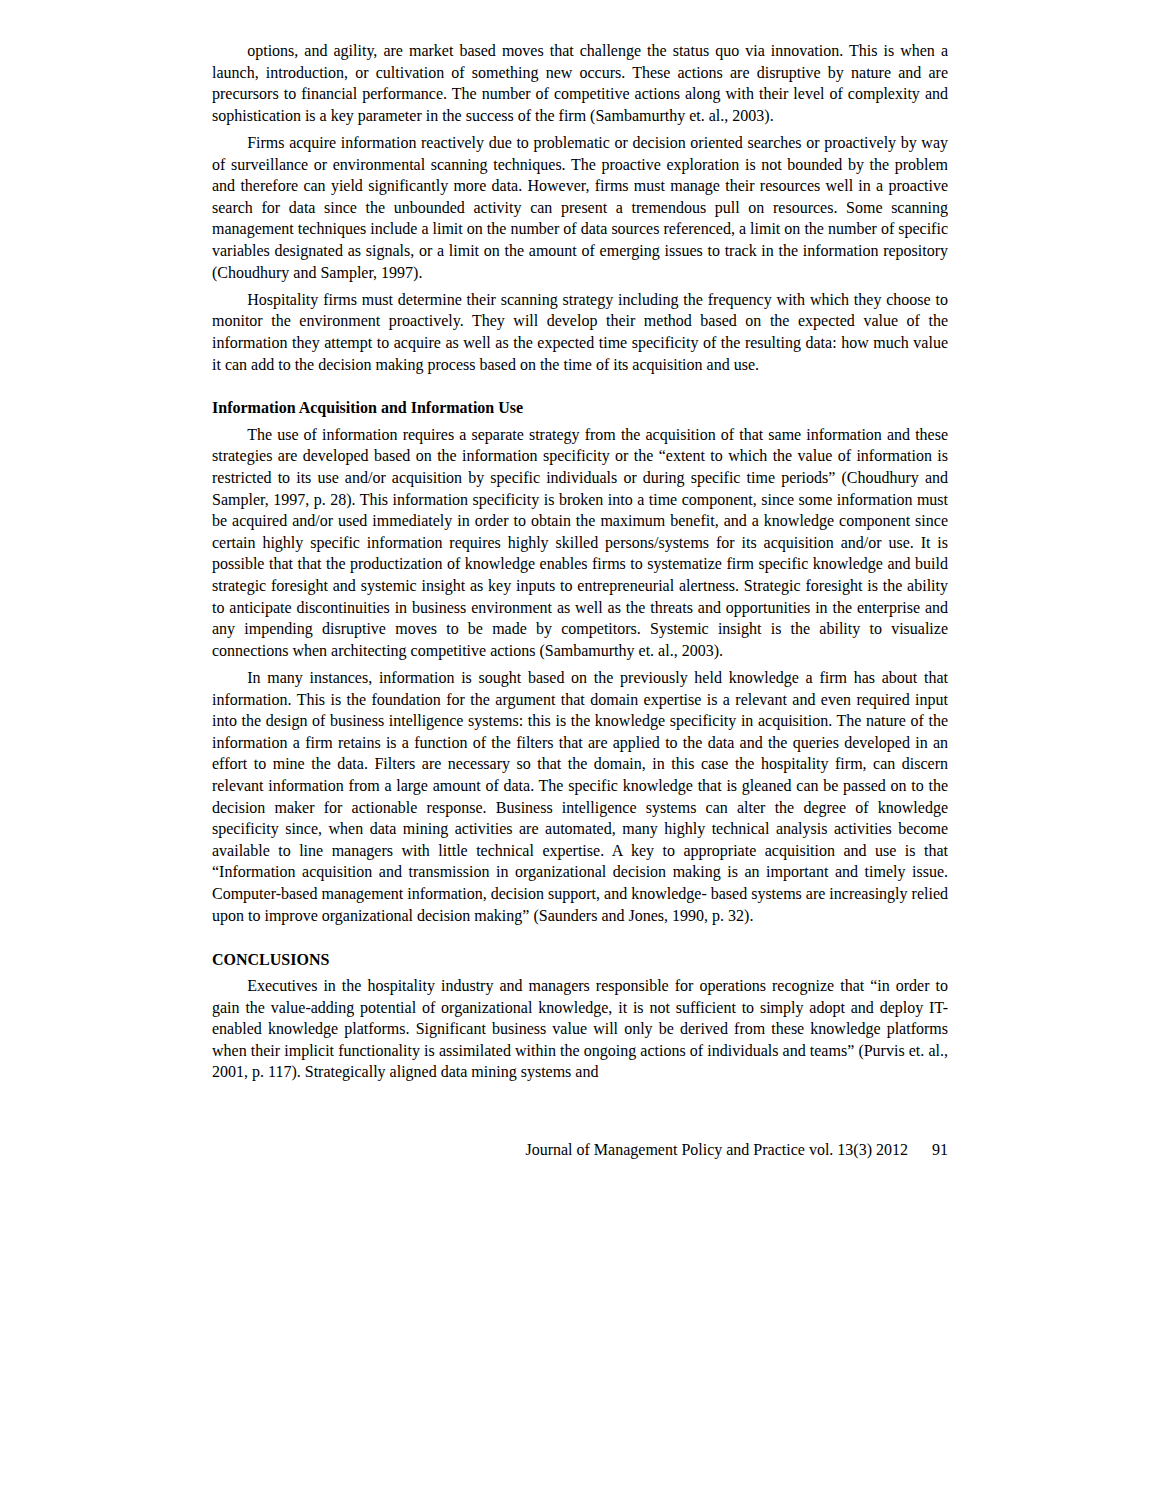options, and agility, are market based moves that challenge the status quo via innovation. This is when a launch, introduction, or cultivation of something new occurs. These actions are disruptive by nature and are precursors to financial performance. The number of competitive actions along with their level of complexity and sophistication is a key parameter in the success of the firm (Sambamurthy et. al., 2003).
Firms acquire information reactively due to problematic or decision oriented searches or proactively by way of surveillance or environmental scanning techniques. The proactive exploration is not bounded by the problem and therefore can yield significantly more data. However, firms must manage their resources well in a proactive search for data since the unbounded activity can present a tremendous pull on resources. Some scanning management techniques include a limit on the number of data sources referenced, a limit on the number of specific variables designated as signals, or a limit on the amount of emerging issues to track in the information repository (Choudhury and Sampler, 1997).
Hospitality firms must determine their scanning strategy including the frequency with which they choose to monitor the environment proactively. They will develop their method based on the expected value of the information they attempt to acquire as well as the expected time specificity of the resulting data: how much value it can add to the decision making process based on the time of its acquisition and use.
Information Acquisition and Information Use
The use of information requires a separate strategy from the acquisition of that same information and these strategies are developed based on the information specificity or the “extent to which the value of information is restricted to its use and/or acquisition by specific individuals or during specific time periods” (Choudhury and Sampler, 1997, p. 28). This information specificity is broken into a time component, since some information must be acquired and/or used immediately in order to obtain the maximum benefit, and a knowledge component since certain highly specific information requires highly skilled persons/systems for its acquisition and/or use. It is possible that that the productization of knowledge enables firms to systematize firm specific knowledge and build strategic foresight and systemic insight as key inputs to entrepreneurial alertness. Strategic foresight is the ability to anticipate discontinuities in business environment as well as the threats and opportunities in the enterprise and any impending disruptive moves to be made by competitors. Systemic insight is the ability to visualize connections when architecting competitive actions (Sambamurthy et. al., 2003).
In many instances, information is sought based on the previously held knowledge a firm has about that information. This is the foundation for the argument that domain expertise is a relevant and even required input into the design of business intelligence systems: this is the knowledge specificity in acquisition. The nature of the information a firm retains is a function of the filters that are applied to the data and the queries developed in an effort to mine the data. Filters are necessary so that the domain, in this case the hospitality firm, can discern relevant information from a large amount of data. The specific knowledge that is gleaned can be passed on to the decision maker for actionable response. Business intelligence systems can alter the degree of knowledge specificity since, when data mining activities are automated, many highly technical analysis activities become available to line managers with little technical expertise. A key to appropriate acquisition and use is that “Information acquisition and transmission in organizational decision making is an important and timely issue. Computer-based management information, decision support, and knowledge- based systems are increasingly relied upon to improve organizational decision making” (Saunders and Jones, 1990, p. 32).
CONCLUSIONS
Executives in the hospitality industry and managers responsible for operations recognize that “in order to gain the value-adding potential of organizational knowledge, it is not sufficient to simply adopt and deploy IT-enabled knowledge platforms. Significant business value will only be derived from these knowledge platforms when their implicit functionality is assimilated within the ongoing actions of individuals and teams” (Purvis et. al., 2001, p. 117). Strategically aligned data mining systems and
Journal of Management Policy and Practice vol. 13(3) 201291